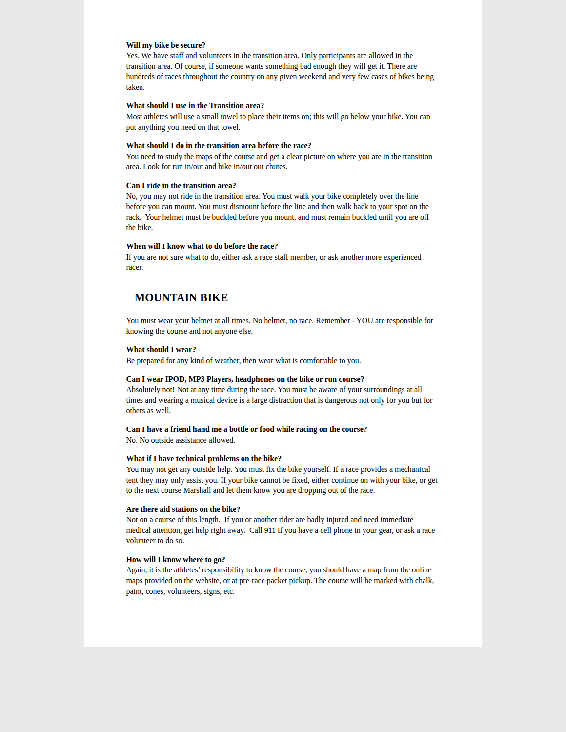Will my bike be secure?
Yes. We have staff and volunteers in the transition area. Only participants are allowed in the transition area. Of course, if someone wants something bad enough they will get it. There are hundreds of races throughout the country on any given weekend and very few cases of bikes being taken.
What should I use in the Transition area?
Most athletes will use a small towel to place their items on; this will go below your bike. You can put anything you need on that towel.
What should I do in the transition area before the race?
You need to study the maps of the course and get a clear picture on where you are in the transition area. Look for run in/out and bike in/out out chutes.
Can I ride in the transition area?
No, you may not ride in the transition area. You must walk your bike completely over the line before you can mount. You must dismount before the line and then walk back to your spot on the rack. Your helmet must be buckled before you mount, and must remain buckled until you are off the bike.
When will I know what to do before the race?
If you are not sure what to do, either ask a race staff member, or ask another more experienced racer.
MOUNTAIN BIKE
You must wear your helmet at all times. No helmet, no race. Remember - YOU are responsible for knowing the course and not anyone else.
What should I wear?
Be prepared for any kind of weather, then wear what is comfortable to you.
Can I wear IPOD, MP3 Players, headphones on the bike or run course?
Absolutely not! Not at any time during the race. You must be aware of your surroundings at all times and wearing a musical device is a large distraction that is dangerous not only for you but for others as well.
Can I have a friend hand me a bottle or food while racing on the course?
No. No outside assistance allowed.
What if I have technical problems on the bike?
You may not get any outside help. You must fix the bike yourself. If a race provides a mechanical tent they may only assist you. If your bike cannot be fixed, either continue on with your bike, or get to the next course Marshall and let them know you are dropping out of the race.
Are there aid stations on the bike?
Not on a course of this length. If you or another rider are badly injured and need immediate medical attention, get help right away. Call 911 if you have a cell phone in your gear, or ask a race volunteer to do so.
How will I know where to go?
Again, it is the athletes’ responsibility to know the course, you should have a map from the online maps provided on the website, or at pre-race packet pickup. The course will be marked with chalk, paint, cones, volunteers, signs, etc.